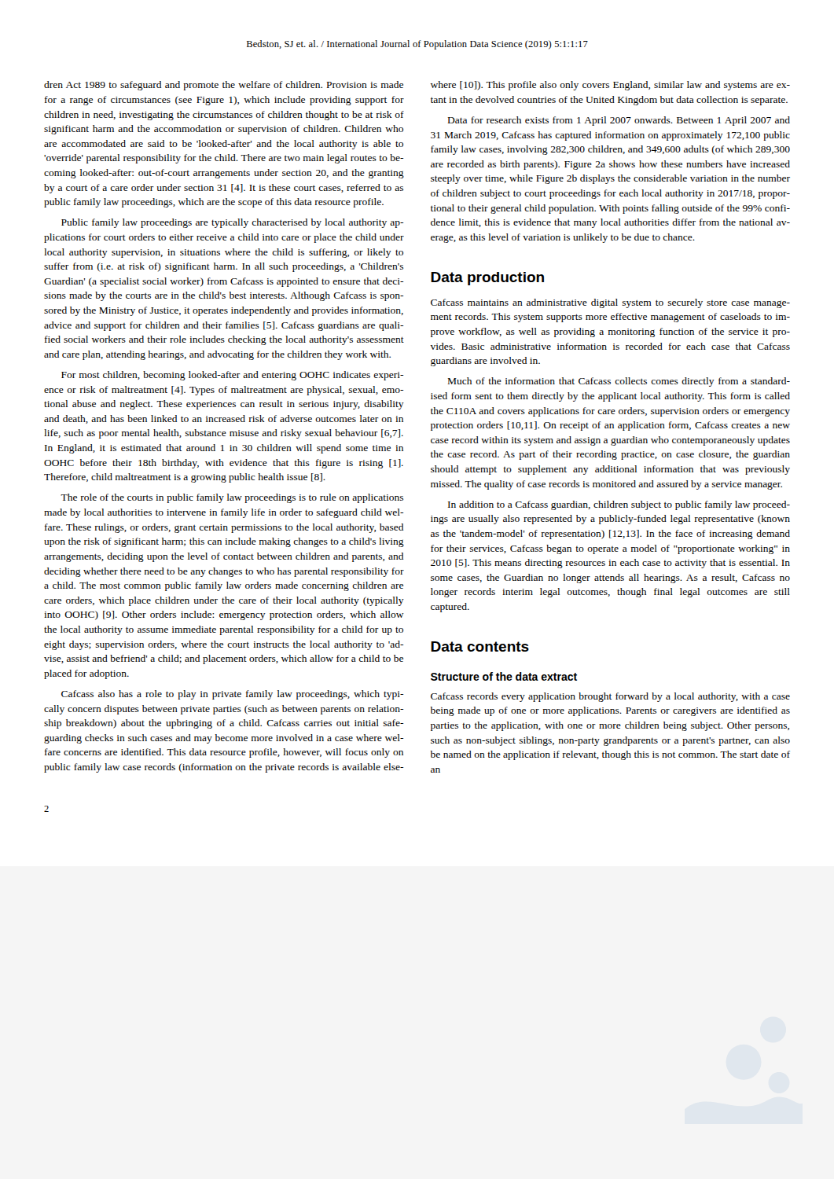Bedston, SJ et. al. / International Journal of Population Data Science (2019) 5:1:1:17
dren Act 1989 to safeguard and promote the welfare of children. Provision is made for a range of circumstances (see Figure 1), which include providing support for children in need, investigating the circumstances of children thought to be at risk of significant harm and the accommodation or supervision of children. Children who are accommodated are said to be 'looked-after' and the local authority is able to 'override' parental responsibility for the child. There are two main legal routes to becoming looked-after: out-of-court arrangements under section 20, and the granting by a court of a care order under section 31 [4]. It is these court cases, referred to as public family law proceedings, which are the scope of this data resource profile.
Public family law proceedings are typically characterised by local authority applications for court orders to either receive a child into care or place the child under local authority supervision, in situations where the child is suffering, or likely to suffer from (i.e. at risk of) significant harm. In all such proceedings, a 'Children's Guardian' (a specialist social worker) from Cafcass is appointed to ensure that decisions made by the courts are in the child's best interests. Although Cafcass is sponsored by the Ministry of Justice, it operates independently and provides information, advice and support for children and their families [5]. Cafcass guardians are qualified social workers and their role includes checking the local authority's assessment and care plan, attending hearings, and advocating for the children they work with.
For most children, becoming looked-after and entering OOHC indicates experience or risk of maltreatment [4]. Types of maltreatment are physical, sexual, emotional abuse and neglect. These experiences can result in serious injury, disability and death, and has been linked to an increased risk of adverse outcomes later on in life, such as poor mental health, substance misuse and risky sexual behaviour [6,7]. In England, it is estimated that around 1 in 30 children will spend some time in OOHC before their 18th birthday, with evidence that this figure is rising [1]. Therefore, child maltreatment is a growing public health issue [8].
The role of the courts in public family law proceedings is to rule on applications made by local authorities to intervene in family life in order to safeguard child welfare. These rulings, or orders, grant certain permissions to the local authority, based upon the risk of significant harm; this can include making changes to a child's living arrangements, deciding upon the level of contact between children and parents, and deciding whether there need to be any changes to who has parental responsibility for a child. The most common public family law orders made concerning children are care orders, which place children under the care of their local authority (typically into OOHC) [9]. Other orders include: emergency protection orders, which allow the local authority to assume immediate parental responsibility for a child for up to eight days; supervision orders, where the court instructs the local authority to 'advise, assist and befriend' a child; and placement orders, which allow for a child to be placed for adoption.
Cafcass also has a role to play in private family law proceedings, which typically concern disputes between private parties (such as between parents on relationship breakdown) about the upbringing of a child. Cafcass carries out initial safeguarding checks in such cases and may become more involved in a case where welfare concerns are identified. This data resource profile, however, will focus only on public family law case records (information on the private records is available elsewhere [10]). This profile also only covers England, similar law and systems are extant in the devolved countries of the United Kingdom but data collection is separate.
Data for research exists from 1 April 2007 onwards. Between 1 April 2007 and 31 March 2019, Cafcass has captured information on approximately 172,100 public family law cases, involving 282,300 children, and 349,600 adults (of which 289,300 are recorded as birth parents). Figure 2a shows how these numbers have increased steeply over time, while Figure 2b displays the considerable variation in the number of children subject to court proceedings for each local authority in 2017/18, proportional to their general child population. With points falling outside of the 99% confidence limit, this is evidence that many local authorities differ from the national average, as this level of variation is unlikely to be due to chance.
Data production
Cafcass maintains an administrative digital system to securely store case management records. This system supports more effective management of caseloads to improve workflow, as well as providing a monitoring function of the service it provides. Basic administrative information is recorded for each case that Cafcass guardians are involved in.
Much of the information that Cafcass collects comes directly from a standardised form sent to them directly by the applicant local authority. This form is called the C110A and covers applications for care orders, supervision orders or emergency protection orders [10,11]. On receipt of an application form, Cafcass creates a new case record within its system and assign a guardian who contemporaneously updates the case record. As part of their recording practice, on case closure, the guardian should attempt to supplement any additional information that was previously missed. The quality of case records is monitored and assured by a service manager.
In addition to a Cafcass guardian, children subject to public family law proceedings are usually also represented by a publicly-funded legal representative (known as the 'tandem-model' of representation) [12,13]. In the face of increasing demand for their services, Cafcass began to operate a model of "proportionate working" in 2010 [5]. This means directing resources in each case to activity that is essential. In some cases, the Guardian no longer attends all hearings. As a result, Cafcass no longer records interim legal outcomes, though final legal outcomes are still captured.
Data contents
Structure of the data extract
Cafcass records every application brought forward by a local authority, with a case being made up of one or more applications. Parents or caregivers are identified as parties to the application, with one or more children being subject. Other persons, such as non-subject siblings, non-party grandparents or a parent's partner, can also be named on the application if relevant, though this is not common. The start date of an
2